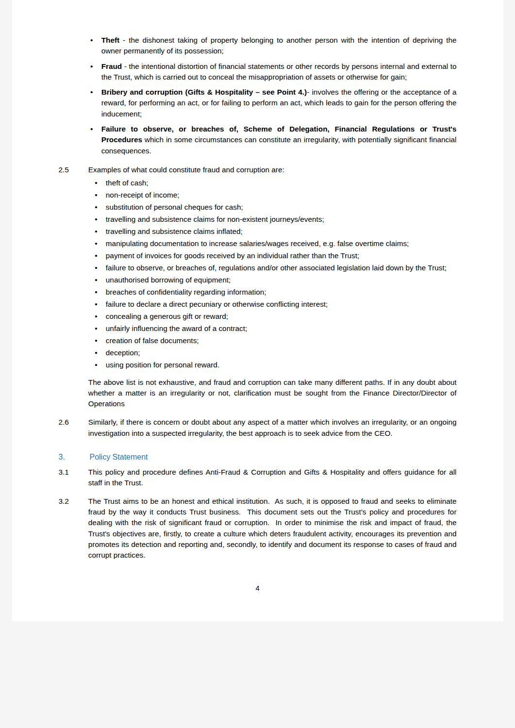• Theft - the dishonest taking of property belonging to another person with the intention of depriving the owner permanently of its possession;
• Fraud - the intentional distortion of financial statements or other records by persons internal and external to the Trust, which is carried out to conceal the misappropriation of assets or otherwise for gain;
• Bribery and corruption (Gifts & Hospitality – see Point 4.)- involves the offering or the acceptance of a reward, for performing an act, or for failing to perform an act, which leads to gain for the person offering the inducement;
• Failure to observe, or breaches of, Scheme of Delegation, Financial Regulations or Trust's Procedures which in some circumstances can constitute an irregularity, with potentially significant financial consequences.
2.5
Examples of what could constitute fraud and corruption are:
•theft of cash;
•non-receipt of income;
•substitution of personal cheques for cash;
•travelling and subsistence claims for non-existent journeys/events;
•travelling and subsistence claims inflated;
•manipulating documentation to increase salaries/wages received, e.g. false overtime claims;
•payment of invoices for goods received by an individual rather than the Trust;
•failure to observe, or breaches of, regulations and/or other associated legislation laid down by the Trust;
•unauthorised borrowing of equipment;
•breaches of confidentiality regarding information;
•failure to declare a direct pecuniary or otherwise conflicting interest;
•concealing a generous gift or reward;
•unfairly influencing the award of a contract;
•creation of false documents;
•deception;
•using position for personal reward.
The above list is not exhaustive, and fraud and corruption can take many different paths. If in any doubt about whether a matter is an irregularity or not, clarification must be sought from the Finance Director/Director of Operations
2.6
Similarly, if there is concern or doubt about any aspect of a matter which involves an irregularity, or an ongoing investigation into a suspected irregularity, the best approach is to seek advice from the CEO.
3. Policy Statement
3.1
This policy and procedure defines Anti-Fraud & Corruption and Gifts & Hospitality and offers guidance for all staff in the Trust.
3.2
The Trust aims to be an honest and ethical institution. As such, it is opposed to fraud and seeks to eliminate fraud by the way it conducts Trust business. This document sets out the Trust’s policy and procedures for dealing with the risk of significant fraud or corruption. In order to minimise the risk and impact of fraud, the Trust's objectives are, firstly, to create a culture which deters fraudulent activity, encourages its prevention and promotes its detection and reporting and, secondly, to identify and document its response to cases of fraud and corrupt practices.
4